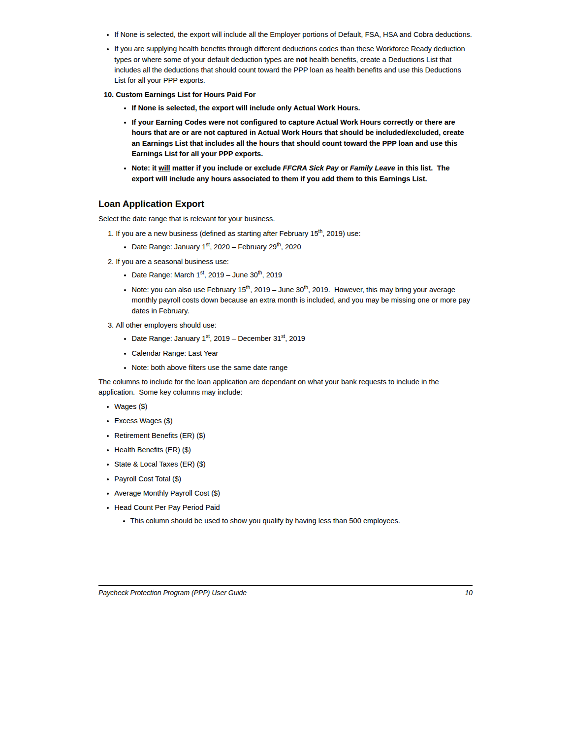If None is selected, the export will include all the Employer portions of Default, FSA, HSA and Cobra deductions.
If you are supplying health benefits through different deductions codes than these Workforce Ready deduction types or where some of your default deduction types are not health benefits, create a Deductions List that includes all the deductions that should count toward the PPP loan as health benefits and use this Deductions List for all your PPP exports.
Custom Earnings List for Hours Paid For
If None is selected, the export will include only Actual Work Hours.
If your Earning Codes were not configured to capture Actual Work Hours correctly or there are hours that are or are not captured in Actual Work Hours that should be included/excluded, create an Earnings List that includes all the hours that should count toward the PPP loan and use this Earnings List for all your PPP exports.
Note: it will matter if you include or exclude FFCRA Sick Pay or Family Leave in this list. The export will include any hours associated to them if you add them to this Earnings List.
Loan Application Export
Select the date range that is relevant for your business.
If you are a new business (defined as starting after February 15th, 2019) use:
Date Range: January 1st, 2020 – February 29th, 2020
If you are a seasonal business use:
Date Range: March 1st, 2019 – June 30th, 2019
Note: you can also use February 15th, 2019 – June 30th, 2019. However, this may bring your average monthly payroll costs down because an extra month is included, and you may be missing one or more pay dates in February.
All other employers should use:
Date Range: January 1st, 2019 – December 31st, 2019
Calendar Range: Last Year
Note: both above filters use the same date range
The columns to include for the loan application are dependant on what your bank requests to include in the application. Some key columns may include:
Wages ($)
Excess Wages ($)
Retirement Benefits (ER) ($)
Health Benefits (ER) ($)
State & Local Taxes (ER) ($)
Payroll Cost Total ($)
Average Monthly Payroll Cost ($)
Head Count Per Pay Period Paid
This column should be used to show you qualify by having less than 500 employees.
Paycheck Protection Program (PPP) User Guide 10